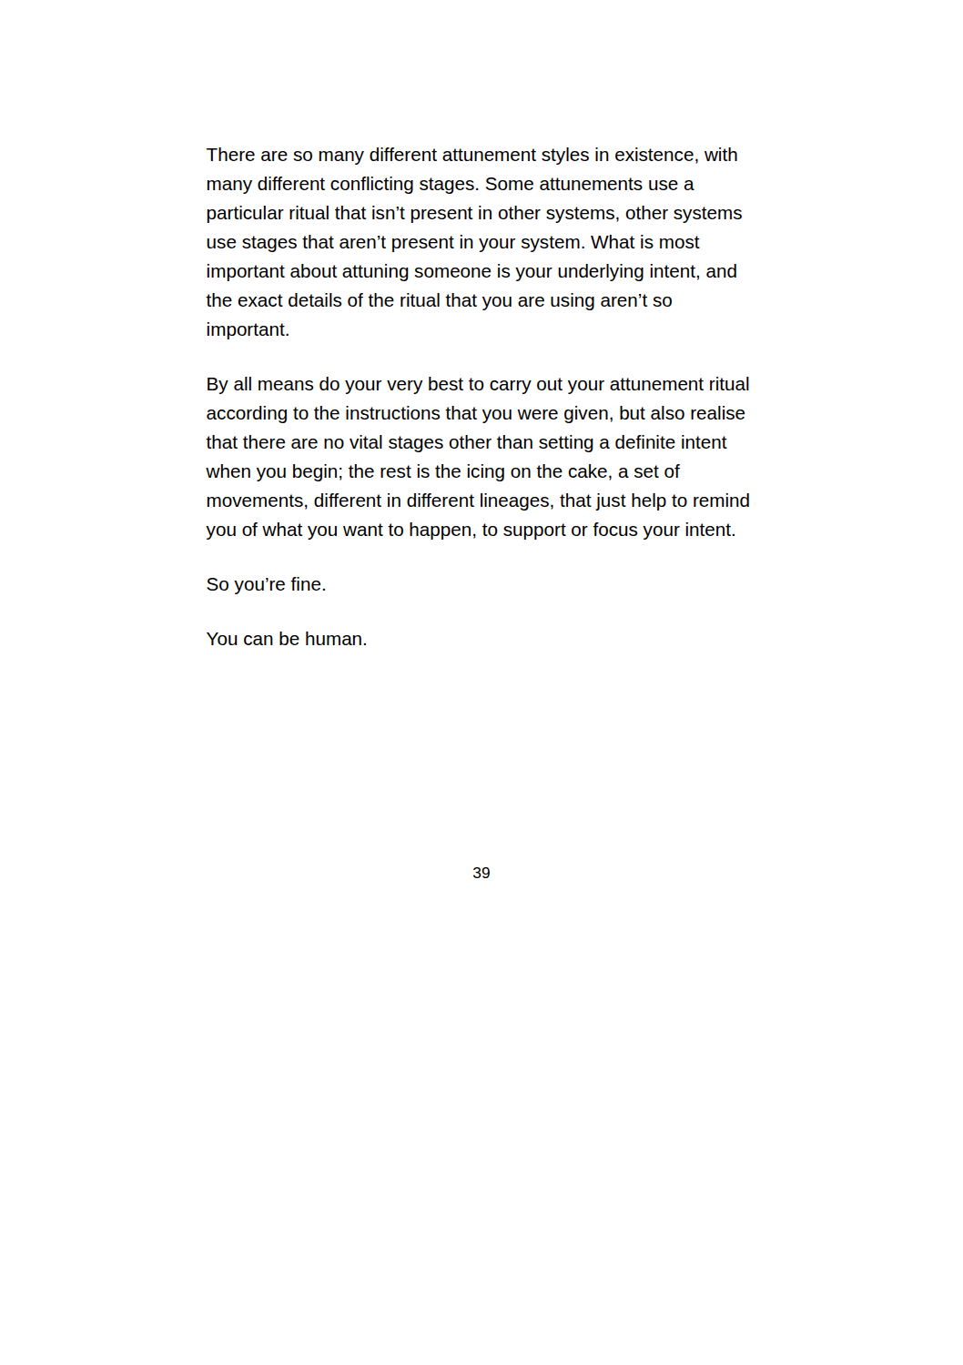There are so many different attunement styles in existence, with many different conflicting stages. Some attunements use a particular ritual that isn’t present in other systems, other systems use stages that aren’t present in your system. What is most important about attuning someone is your underlying intent, and the exact details of the ritual that you are using aren’t so important.
By all means do your very best to carry out your attunement ritual according to the instructions that you were given, but also realise that there are no vital stages other than setting a definite intent when you begin; the rest is the icing on the cake, a set of movements, different in different lineages, that just help to remind you of what you want to happen, to support or focus your intent.
So you’re fine.
You can be human.
39